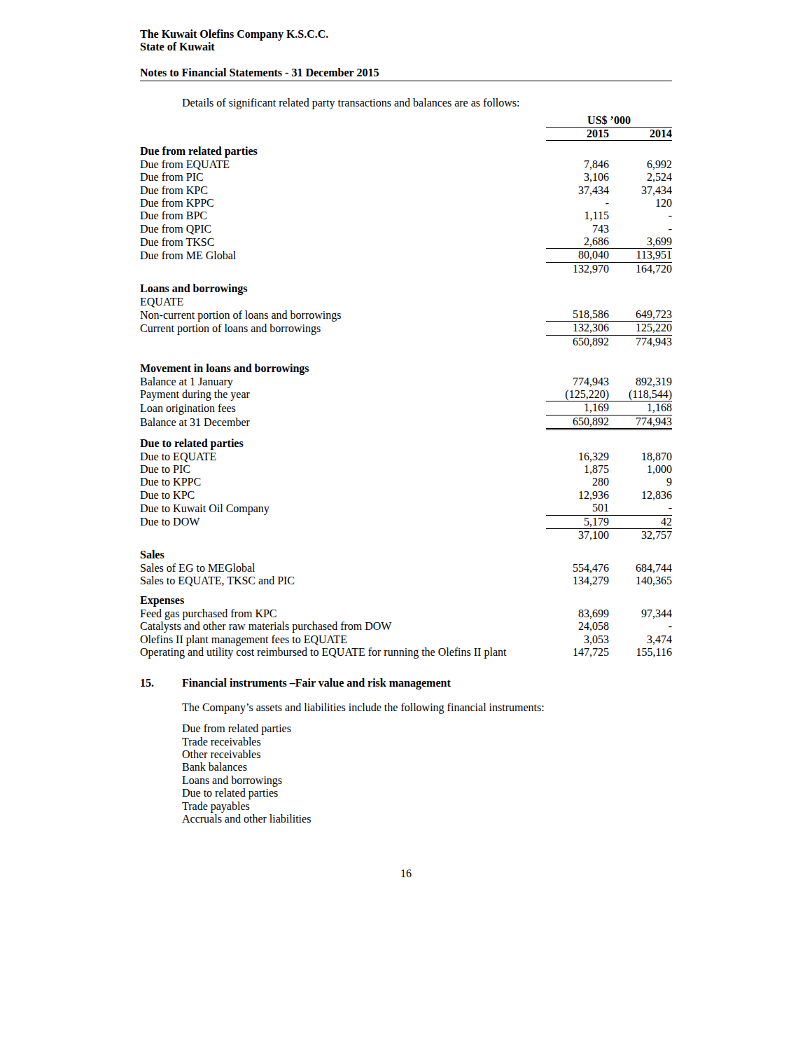The Kuwait Olefins Company K.S.C.C.
State of Kuwait
Notes to Financial Statements - 31 December 2015
Details of significant related party transactions and balances are as follows:
| | US$ ’000 |
| | 2015 | 2014 |
| Due from related parties | | |
| Due from EQUATE | 7,846 | 6,992 |
| Due from PIC | 3,106 | 2,524 |
| Due from KPC | 37,434 | 37,434 |
| Due from KPPC | - | 120 |
| Due from BPC | 1,115 | - |
| Due from QPIC | 743 | - |
| Due from TKSC | 2,686 | 3,699 |
| Due from ME Global | 80,040 | 113,951 |
| | 132,970 | 164,720 |
| Loans and borrowings | | |
| EQUATE | | |
| Non-current portion of loans and borrowings | 518,586 | 649,723 |
| Current portion of loans and borrowings | 132,306 | 125,220 |
| | 650,892 | 774,943 |
| Movement in loans and borrowings | | |
| Balance at 1 January | 774,943 | 892,319 |
| Payment during the year | (125,220) | (118,544) |
| Loan origination fees | 1,169 | 1,168 |
| Balance at 31 December | 650,892 | 774,943 |
| Due to related parties | | |
| Due to EQUATE | 16,329 | 18,870 |
| Due to PIC | 1,875 | 1,000 |
| Due to KPPC | 280 | 9 |
| Due to KPC | 12,936 | 12,836 |
| Due to Kuwait Oil Company | 501 | - |
| Due to DOW | 5,179 | 42 |
| | 37,100 | 32,757 |
| Sales | | |
| Sales of EG to MEGlobal | 554,476 | 684,744 |
| Sales to EQUATE, TKSC and PIC | 134,279 | 140,365 |
| Expenses | | |
| Feed gas purchased from KPC | 83,699 | 97,344 |
| Catalysts and other raw materials purchased from DOW | 24,058 | - |
| Olefins II plant management fees to EQUATE | 3,053 | 3,474 |
| Operating and utility cost reimbursed to EQUATE for running the Olefins II plant | 147,725 | 155,116 |
15.
Financial instruments –Fair value and risk management
The Company’s assets and liabilities include the following financial instruments:
Due from related parties
Trade receivables
Other receivables
Bank balances
Loans and borrowings
Due to related parties
Trade payables
Accruals and other liabilities
16